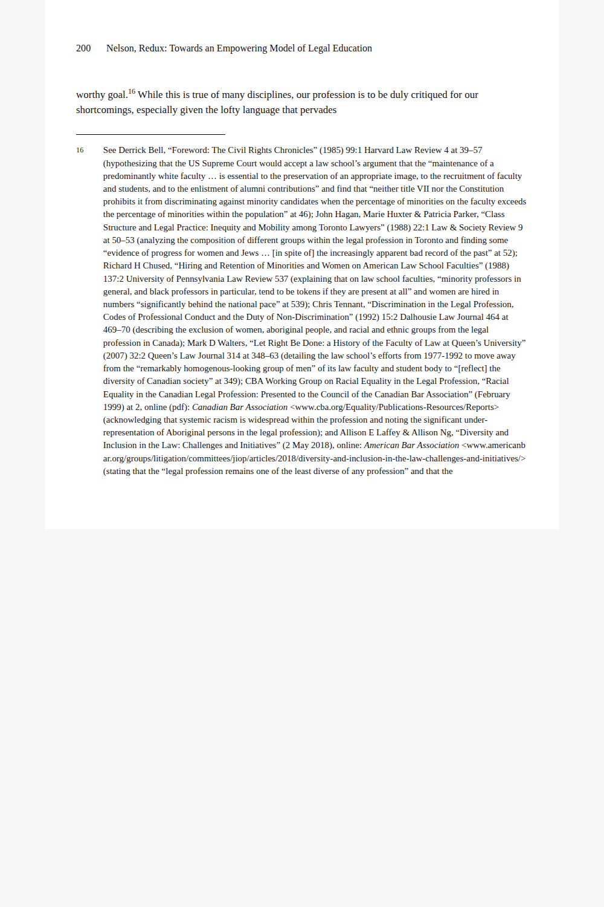200 Nelson, Redux: Towards an Empowering Model of Legal Education
worthy goal.16 While this is true of many disciplines, our profession is to be duly critiqued for our shortcomings, especially given the lofty language that pervades
16 See Derrick Bell, “Foreword: The Civil Rights Chronicles” (1985) 99:1 Harvard Law Review 4 at 39–57 (hypothesizing that the US Supreme Court would accept a law school’s argument that the “maintenance of a predominantly white faculty … is essential to the preservation of an appropriate image, to the recruitment of faculty and students, and to the enlistment of alumni contributions” and find that “neither title VII nor the Constitution prohibits it from discriminating against minority candidates when the percentage of minorities on the faculty exceeds the percentage of minorities within the population” at 46); John Hagan, Marie Huxter & Patricia Parker, “Class Structure and Legal Practice: Inequity and Mobility among Toronto Lawyers” (1988) 22:1 Law & Society Review 9 at 50–53 (analyzing the composition of different groups within the legal profession in Toronto and finding some “evidence of progress for women and Jews … [in spite of] the increasingly apparent bad record of the past” at 52); Richard H Chused, “Hiring and Retention of Minorities and Women on American Law School Faculties” (1988) 137:2 University of Pennsylvania Law Review 537 (explaining that on law school faculties, “minority professors in general, and black professors in particular, tend to be tokens if they are present at all” and women are hired in numbers “significantly behind the national pace” at 539); Chris Tennant, “Discrimination in the Legal Profession, Codes of Professional Conduct and the Duty of Non-Discrimination” (1992) 15:2 Dalhousie Law Journal 464 at 469–70 (describing the exclusion of women, aboriginal people, and racial and ethnic groups from the legal profession in Canada); Mark D Walters, “Let Right Be Done: a History of the Faculty of Law at Queen’s University” (2007) 32:2 Queen’s Law Journal 314 at 348–63 (detailing the law school’s efforts from 1977-1992 to move away from the “remarkably homogenous-looking group of men” of its law faculty and student body to “[reflect] the diversity of Canadian society” at 349); CBA Working Group on Racial Equality in the Legal Profession, “Racial Equality in the Canadian Legal Profession: Presented to the Council of the Canadian Bar Association” (February 1999) at 2, online (pdf): Canadian Bar Association <www.cba.org/Equality/Publications-Resources/Reports> (acknowledging that systemic racism is widespread within the profession and noting the significant under-representation of Aboriginal persons in the legal profession); and Allison E Laffey & Allison Ng, “Diversity and Inclusion in the Law: Challenges and Initiatives” (2 May 2018), online: American Bar Association <www.americanbar.org/groups/litigation/committees/jiop/articles/2018/diversity-and-inclusion-in-the-law-challenges-and-initiatives/> (stating that the “legal profession remains one of the least diverse of any profession” and that the